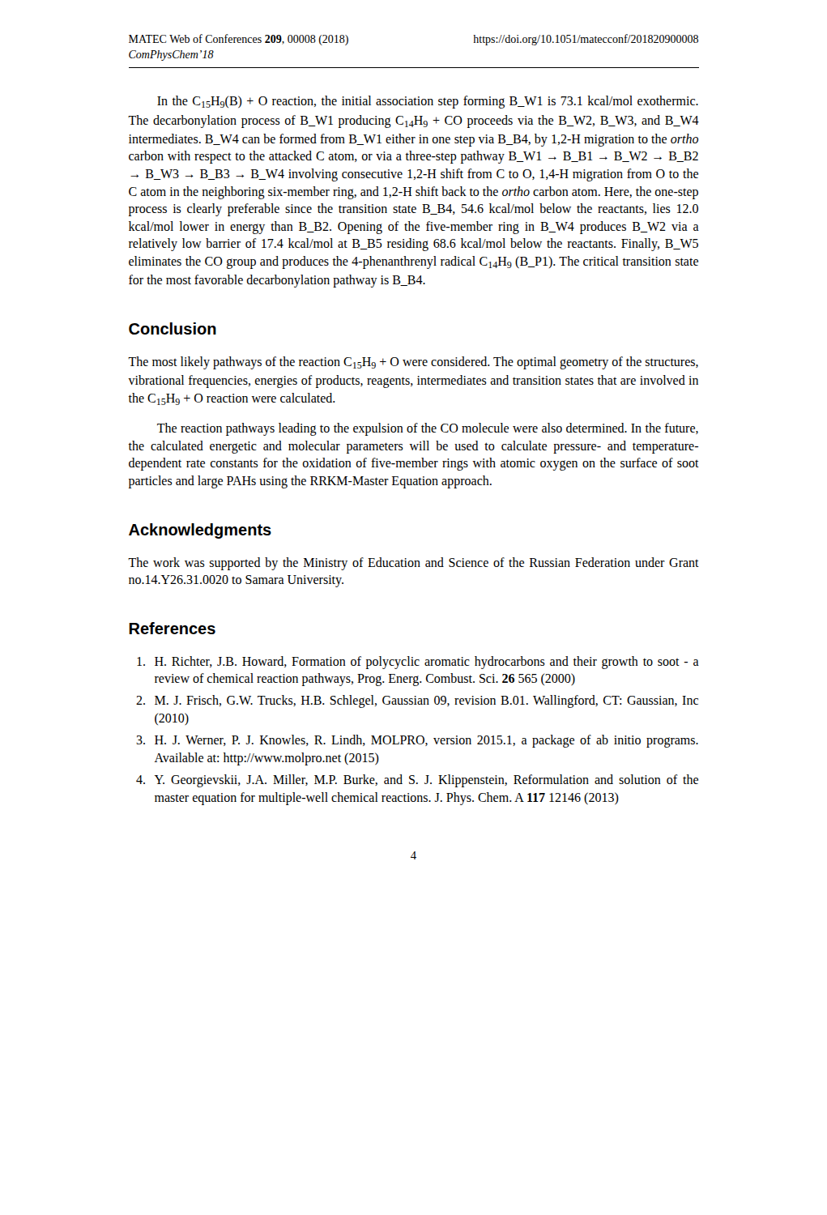MATEC Web of Conferences 209, 00008 (2018)
ComPhysChem’18
https://doi.org/10.1051/matecconf/201820900008
In the C15H9(B) + O reaction, the initial association step forming B_W1 is 73.1 kcal/mol exothermic. The decarbonylation process of B_W1 producing C14H9 + CO proceeds via the B_W2, B_W3, and B_W4 intermediates. B_W4 can be formed from B_W1 either in one step via B_B4, by 1,2-H migration to the ortho carbon with respect to the attacked C atom, or via a three-step pathway B_W1 → B_B1 → B_W2 → B_B2 → B_W3 → B_B3 → B_W4 involving consecutive 1,2-H shift from C to O, 1,4-H migration from O to the C atom in the neighboring six-member ring, and 1,2-H shift back to the ortho carbon atom. Here, the one-step process is clearly preferable since the transition state B_B4, 54.6 kcal/mol below the reactants, lies 12.0 kcal/mol lower in energy than B_B2. Opening of the five-member ring in B_W4 produces B_W2 via a relatively low barrier of 17.4 kcal/mol at B_B5 residing 68.6 kcal/mol below the reactants. Finally, B_W5 eliminates the CO group and produces the 4-phenanthrenyl radical C14H9 (B_P1). The critical transition state for the most favorable decarbonylation pathway is B_B4.
Conclusion
The most likely pathways of the reaction C15H9 + O were considered. The optimal geometry of the structures, vibrational frequencies, energies of products, reagents, intermediates and transition states that are involved in the C15H9 + O reaction were calculated.
The reaction pathways leading to the expulsion of the CO molecule were also determined. In the future, the calculated energetic and molecular parameters will be used to calculate pressure- and temperature-dependent rate constants for the oxidation of five-member rings with atomic oxygen on the surface of soot particles and large PAHs using the RRKM-Master Equation approach.
Acknowledgments
The work was supported by the Ministry of Education and Science of the Russian Federation under Grant no.14.Y26.31.0020 to Samara University.
References
H. Richter, J.B. Howard, Formation of polycyclic aromatic hydrocarbons and their growth to soot - a review of chemical reaction pathways, Prog. Energ. Combust. Sci. 26 565 (2000)
M. J. Frisch, G.W. Trucks, H.B. Schlegel, Gaussian 09, revision B.01. Wallingford, CT: Gaussian, Inc (2010)
H. J. Werner, P. J. Knowles, R. Lindh, MOLPRO, version 2015.1, a package of ab initio programs. Available at: http://www.molpro.net (2015)
Y. Georgievskii, J.A. Miller, M.P. Burke, and S. J. Klippenstein, Reformulation and solution of the master equation for multiple-well chemical reactions. J. Phys. Chem. A 117 12146 (2013)
4